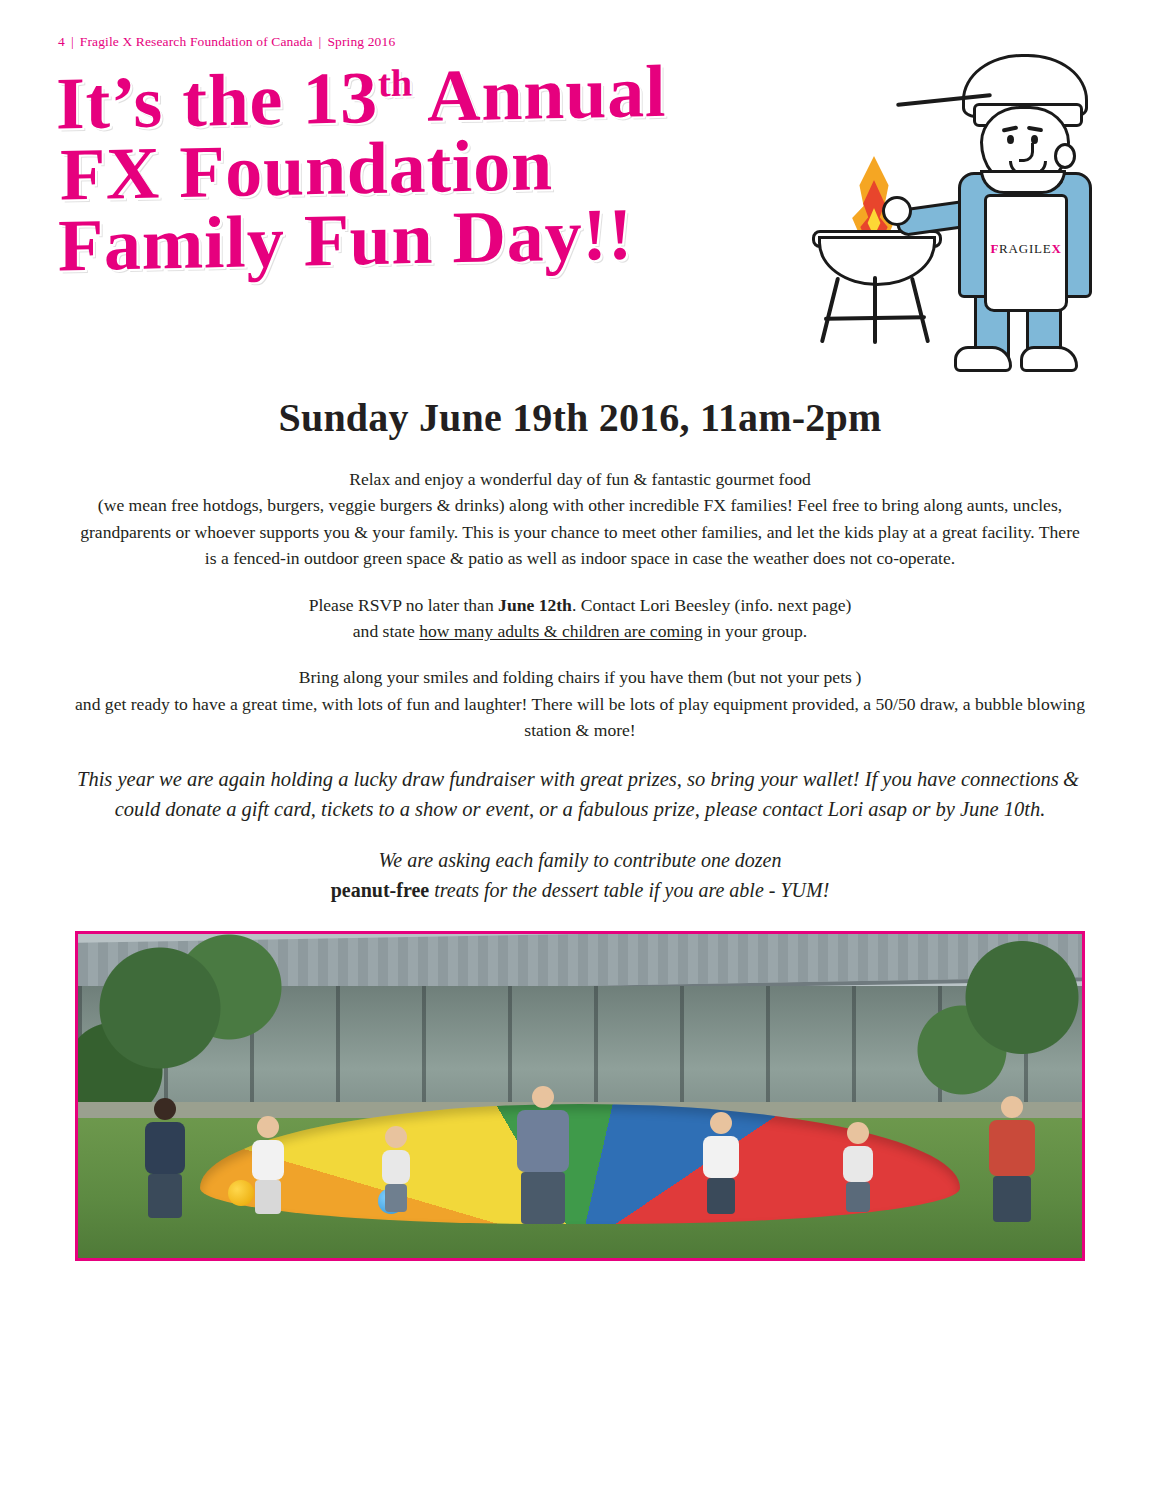4|Fragile X Research Foundation of Canada|Spring 2016
It’s the 13th Annual FX Foundation Family Fun Day!!
FRAGILEX
Sunday June 19th 2016, 11am-2pm
Relax and enjoy a wonderful day of fun & fantastic gourmet food
(we mean free hotdogs, burgers, veggie burgers & drinks) along with other incredible FX families! Feel free to bring along aunts, uncles, grandparents or whoever supports you & your family. This is your chance to meet other families, and let the kids play at a great facility. There is a fenced-in outdoor green space & patio as well as indoor space in case the weather does not co-operate.
Please RSVP no later than June 12th. Contact Lori Beesley (info. next page)
and state how many adults & children are coming in your group.
Bring along your smiles and folding chairs if you have them (but not your pets )
and get ready to have a great time, with lots of fun and laughter! There will be lots of play equipment provided, a 50/50 draw, a bubble blowing station & more!
This year we are again holding a lucky draw fundraiser with great prizes, so bring your wallet! If you have connections & could donate a gift card, tickets to a show or event, or a fabulous prize, please contact Lori asap or by June 10th.
We are asking each family to contribute one dozen
peanut-free treats for the dessert table if you are able - YUM!